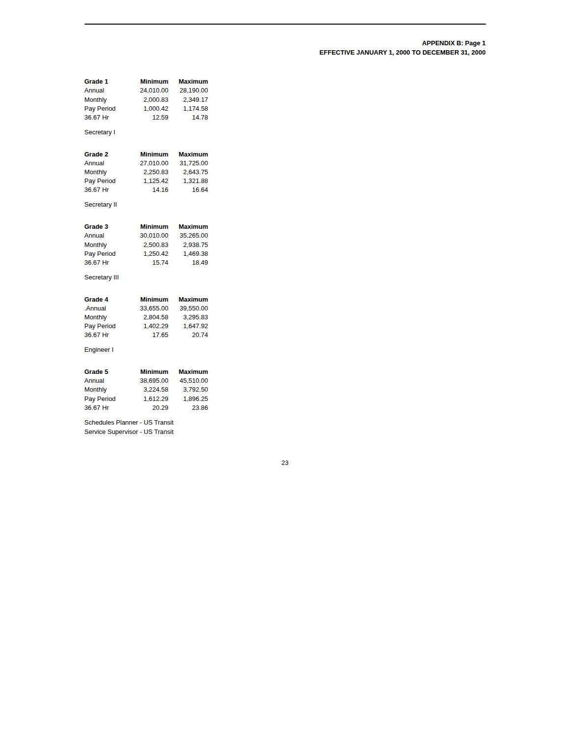APPENDIX B: Page 1 EFFECTIVE JANUARY 1, 2000 TO DECEMBER 31, 2000
| Grade 1 | Minimum | Maximum |
| --- | --- | --- |
| Annual | 24,010.00 | 28,190.00 |
| Monthly | 2,000.83 | 2,349.17 |
| Pay Period | 1,000.42 | 1,174.58 |
| 36.67 Hr | 12.59 | 14.78 |
Secretary I
| Grade 2 | Minimum | Maximum |
| --- | --- | --- |
| Annual | 27,010.00 | 31,725.00 |
| Monthly | 2,250.83 | 2,643.75 |
| Pay Period | 1,125.42 | 1,321.88 |
| 36.67 Hr | 14.16 | 16.64 |
Secretary II
| Grade 3 | Minimum | Maximum |
| --- | --- | --- |
| Annual | 30,010.00 | 35,265.00 |
| Monthly | 2,500.83 | 2,938.75 |
| Pay Period | 1,250.42 | 1,469.38 |
| 36.67 Hr | 15.74 | 18.49 |
Secretary III
| Grade 4 | Minimum | Maximum |
| --- | --- | --- |
| .Annual | 33,655.00 | 39,550.00 |
| Monthly | 2,804.58 | 3,295.83 |
| Pay Period | 1,402.29 | 1,647.92 |
| 36.67 Hr | 17.65 | 20.74 |
Engineer I
| Grade 5 | Minimum | Maximum |
| --- | --- | --- |
| Annual | 38,695.00 | 45,510.00 |
| Monthly | 3,224.58 | 3,792.50 |
| Pay Period | 1,612.29 | 1,896.25 |
| 36.67 Hr | 20.29 | 23.86 |
Schedules Planner - US Transit
Service Supervisor - US Transit
23